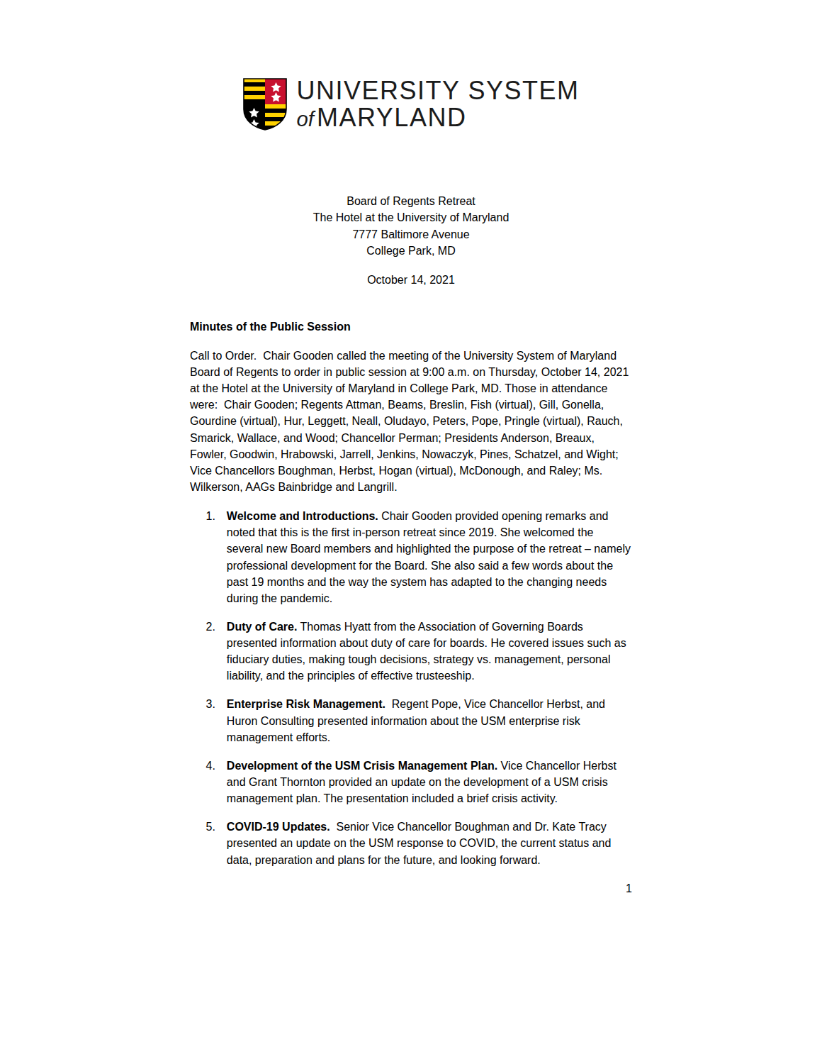| | University System of Maryland |
Board of Regents Retreat
The Hotel at the University of Maryland
7777 Baltimore Avenue
College Park, MD
October 14, 2021
Minutes of the Public Session
Call to Order. Chair Gooden called the meeting of the University System of Maryland Board of Regents to order in public session at 9:00 a.m. on Thursday, October 14, 2021 at the Hotel at the University of Maryland in College Park, MD. Those in attendance were: Chair Gooden; Regents Attman, Beams, Breslin, Fish (virtual), Gill, Gonella, Gourdine (virtual), Hur, Leggett, Neall, Oludayo, Peters, Pope, Pringle (virtual), Rauch, Smarick, Wallace, and Wood; Chancellor Perman; Presidents Anderson, Breaux, Fowler, Goodwin, Hrabowski, Jarrell, Jenkins, Nowaczyk, Pines, Schatzel, and Wight; Vice Chancellors Boughman, Herbst, Hogan (virtual), McDonough, and Raley; Ms. Wilkerson, AAGs Bainbridge and Langrill.
Welcome and Introductions. Chair Gooden provided opening remarks and noted that this is the first in-person retreat since 2019. She welcomed the several new Board members and highlighted the purpose of the retreat – namely professional development for the Board. She also said a few words about the past 19 months and the way the system has adapted to the changing needs during the pandemic.
Duty of Care. Thomas Hyatt from the Association of Governing Boards presented information about duty of care for boards. He covered issues such as fiduciary duties, making tough decisions, strategy vs. management, personal liability, and the principles of effective trusteeship.
Enterprise Risk Management. Regent Pope, Vice Chancellor Herbst, and Huron Consulting presented information about the USM enterprise risk management efforts.
Development of the USM Crisis Management Plan. Vice Chancellor Herbst and Grant Thornton provided an update on the development of a USM crisis management plan. The presentation included a brief crisis activity.
COVID-19 Updates. Senior Vice Chancellor Boughman and Dr. Kate Tracy presented an update on the USM response to COVID, the current status and data, preparation and plans for the future, and looking forward.
1